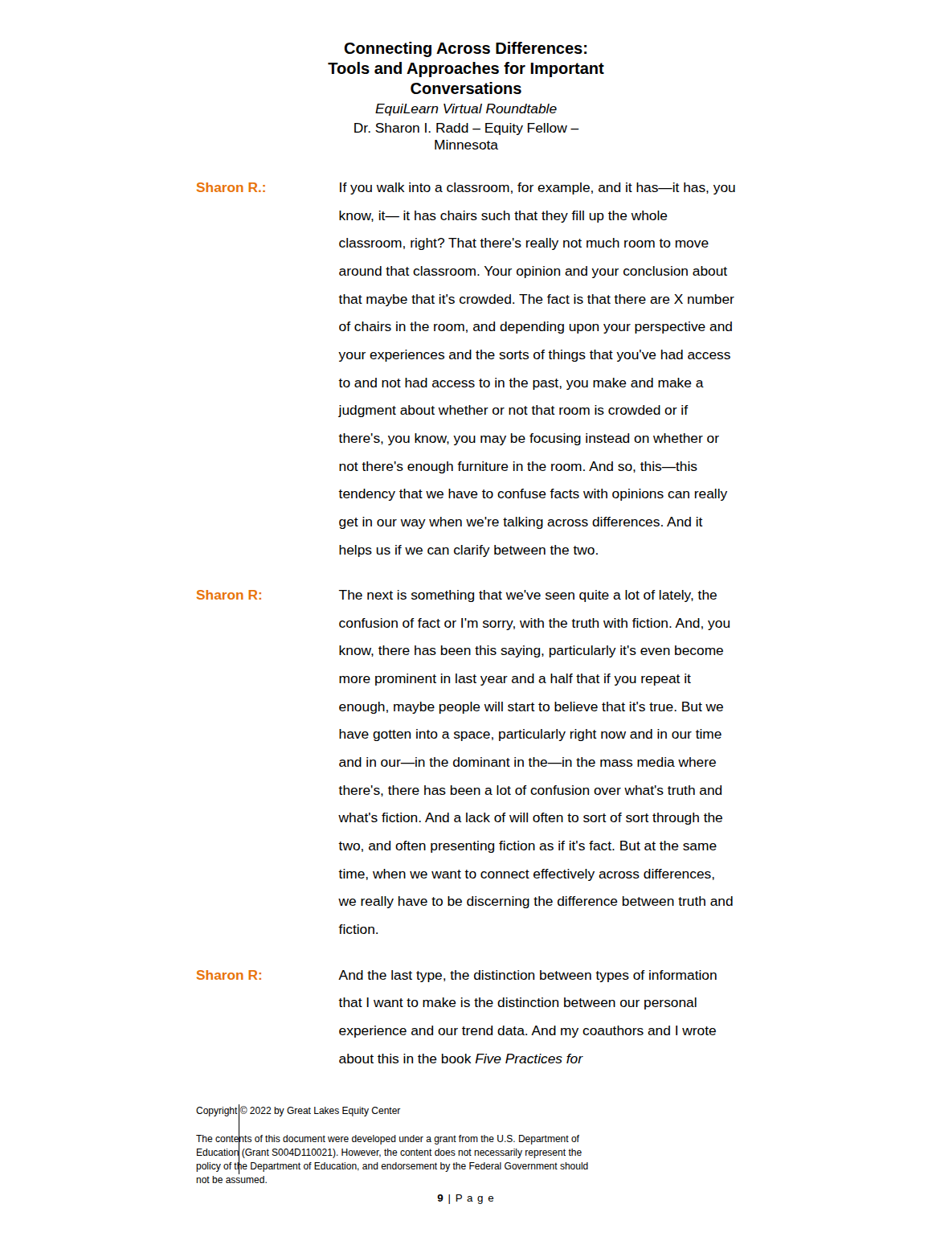Connecting Across Differences:
Tools and Approaches for Important Conversations
EquiLearn Virtual Roundtable
Dr. Sharon I. Radd – Equity Fellow – Minnesota
Sharon R.:
If you walk into a classroom, for example, and it has—it has, you know, it— it has chairs such that they fill up the whole classroom, right? That there's really not much room to move around that classroom. Your opinion and your conclusion about that maybe that it's crowded. The fact is that there are X number of chairs in the room, and depending upon your perspective and your experiences and the sorts of things that you've had access to and not had access to in the past, you make and make a judgment about whether or not that room is crowded or if there's, you know, you may be focusing instead on whether or not there's enough furniture in the room. And so, this—this tendency that we have to confuse facts with opinions can really get in our way when we're talking across differences. And it helps us if we can clarify between the two.
Sharon R:
The next is something that we've seen quite a lot of lately, the confusion of fact or I'm sorry, with the truth with fiction. And, you know, there has been this saying, particularly it's even become more prominent in last year and a half that if you repeat it enough, maybe people will start to believe that it's true. But we have gotten into a space, particularly right now and in our time and in our—in the dominant in the—in the mass media where there's, there has been a lot of confusion over what's truth and what's fiction. And a lack of will often to sort of sort through the two, and often presenting fiction as if it's fact. But at the same time, when we want to connect effectively across differences, we really have to be discerning the difference between truth and fiction.
Sharon R:
And the last type, the distinction between types of information that I want to make is the distinction between our personal experience and our trend data. And my coauthors and I wrote about this in the book Five Practices for
Copyright © 2022 by Great Lakes Equity Center
The contents of this document were developed under a grant from the U.S. Department of Education (Grant S004D110021). However, the content does not necessarily represent the policy of the Department of Education, and endorsement by the Federal Government should not be assumed.
9 | P a g e